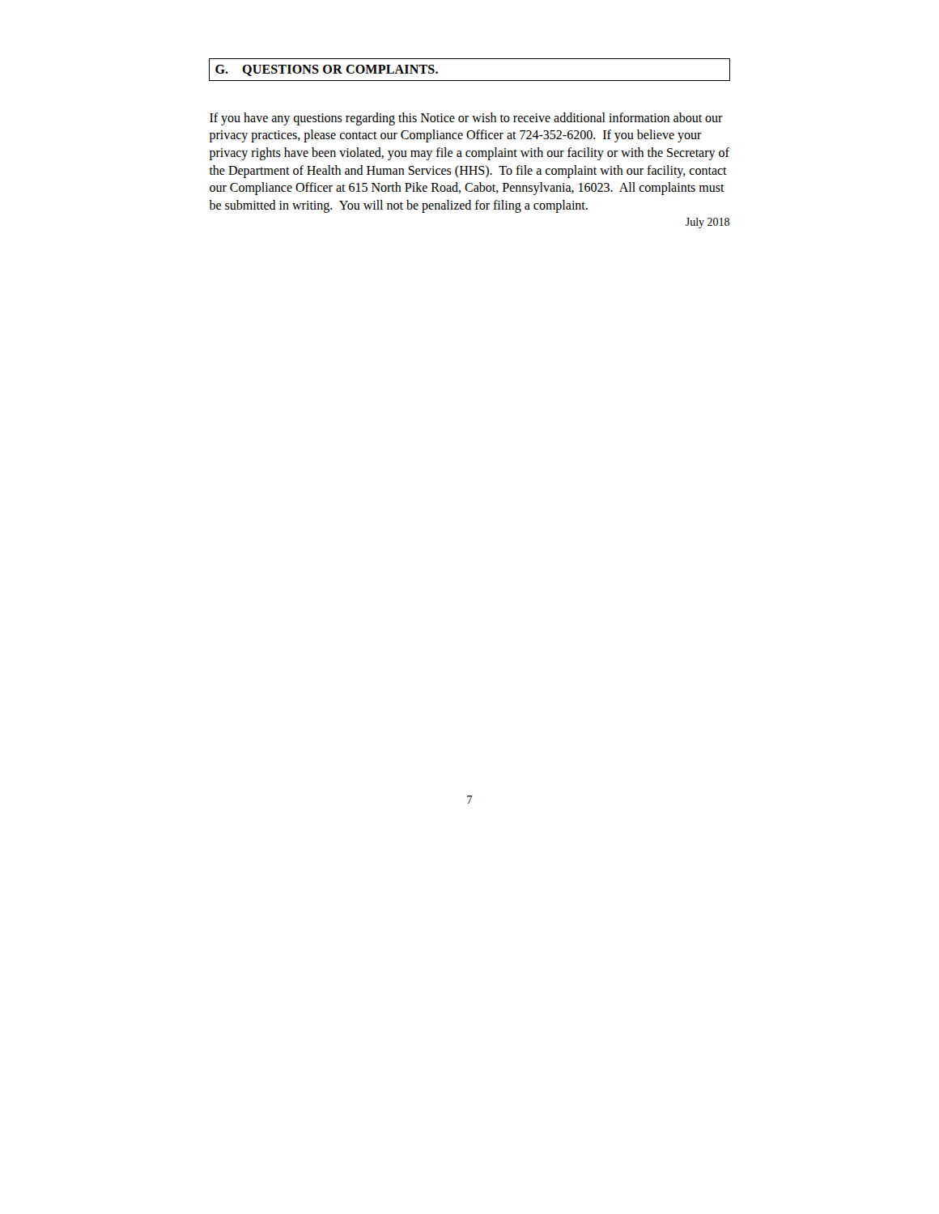G. QUESTIONS OR COMPLAINTS.
If you have any questions regarding this Notice or wish to receive additional information about our privacy practices, please contact our Compliance Officer at 724-352-6200. If you believe your privacy rights have been violated, you may file a complaint with our facility or with the Secretary of the Department of Health and Human Services (HHS). To file a complaint with our facility, contact our Compliance Officer at 615 North Pike Road, Cabot, Pennsylvania, 16023. All complaints must be submitted in writing. You will not be penalized for filing a complaint.
July 2018
7